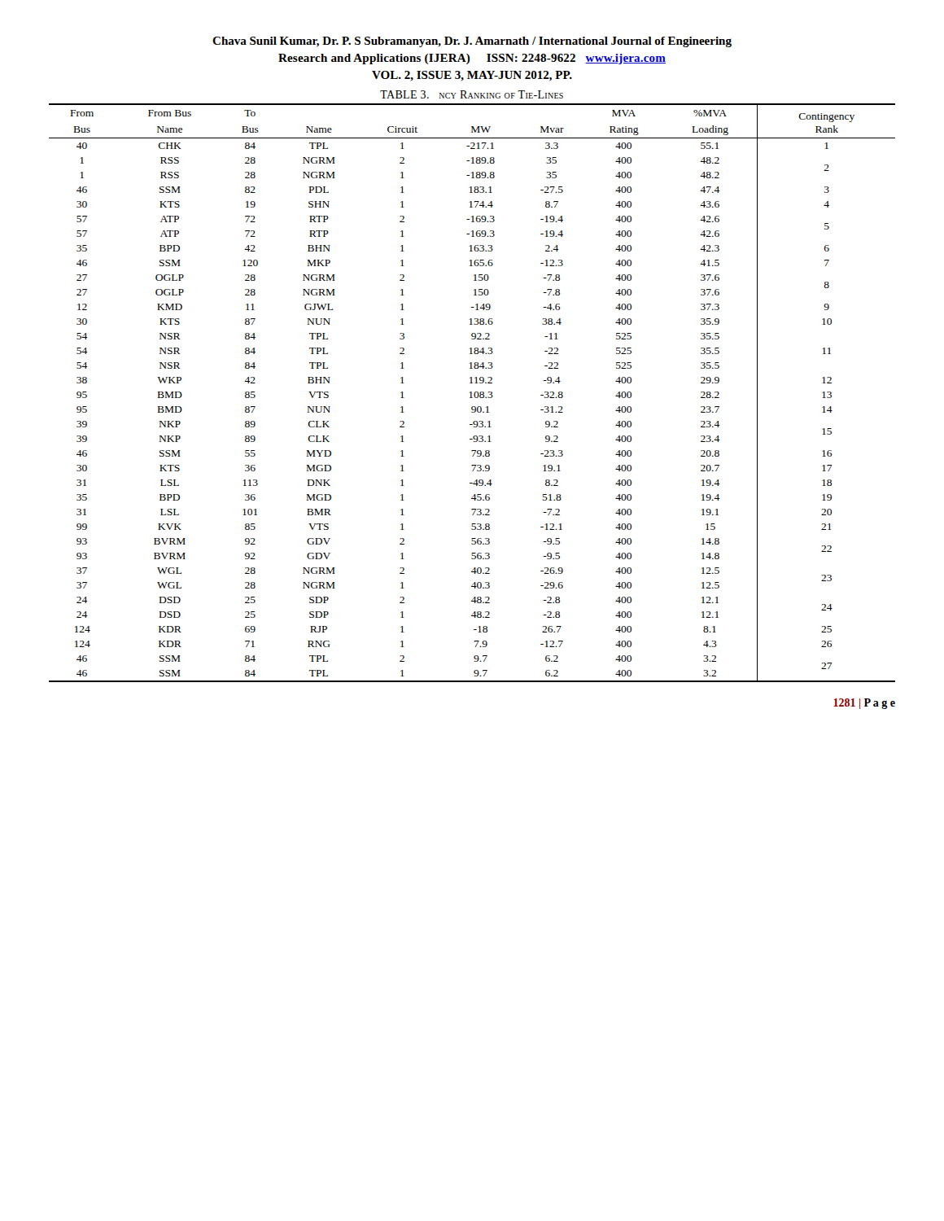Chava Sunil Kumar, Dr. P. S Subramanyan, Dr. J. Amarnath / International Journal of Engineering
Research and Applications (IJERA) ISSN: 2248-9622 www.ijera.com
VOL. 2, ISSUE 3, MAY-JUN 2012, PP.
TABLE 3. ncy Ranking of Tie-Lines
| From | From Bus | To | Name | Circuit | MW | Mvar | MVA | %MVA | Contingency Rank |
| --- | --- | --- | --- | --- | --- | --- | --- | --- | --- |
| Bus | Name | Bus | Rating | Loading |
| 40 | CHK | 84 | TPL | 1 | -217.1 | 3.3 | 400 | 55.1 | 1 |
| 1 | RSS | 28 | NGRM | 2 | -189.8 | 35 | 400 | 48.2 | 2 |
| 1 | RSS | 28 | NGRM | 1 | -189.8 | 35 | 400 | 48.2 |
| 46 | SSM | 82 | PDL | 1 | 183.1 | -27.5 | 400 | 47.4 | 3 |
| 30 | KTS | 19 | SHN | 1 | 174.4 | 8.7 | 400 | 43.6 | 4 |
| 57 | ATP | 72 | RTP | 2 | -169.3 | -19.4 | 400 | 42.6 | 5 |
| 57 | ATP | 72 | RTP | 1 | -169.3 | -19.4 | 400 | 42.6 |
| 35 | BPD | 42 | BHN | 1 | 163.3 | 2.4 | 400 | 42.3 | 6 |
| 46 | SSM | 120 | MKP | 1 | 165.6 | -12.3 | 400 | 41.5 | 7 |
| 27 | OGLP | 28 | NGRM | 2 | 150 | -7.8 | 400 | 37.6 | 8 |
| 27 | OGLP | 28 | NGRM | 1 | 150 | -7.8 | 400 | 37.6 |
| 12 | KMD | 11 | GJWL | 1 | -149 | -4.6 | 400 | 37.3 | 9 |
| 30 | KTS | 87 | NUN | 1 | 138.6 | 38.4 | 400 | 35.9 | 10 |
| 54 | NSR | 84 | TPL | 3 | 92.2 | -11 | 525 | 35.5 | 11 |
| 54 | NSR | 84 | TPL | 2 | 184.3 | -22 | 525 | 35.5 |
| 54 | NSR | 84 | TPL | 1 | 184.3 | -22 | 525 | 35.5 |
| 38 | WKP | 42 | BHN | 1 | 119.2 | -9.4 | 400 | 29.9 | 12 |
| 95 | BMD | 85 | VTS | 1 | 108.3 | -32.8 | 400 | 28.2 | 13 |
| 95 | BMD | 87 | NUN | 1 | 90.1 | -31.2 | 400 | 23.7 | 14 |
| 39 | NKP | 89 | CLK | 2 | -93.1 | 9.2 | 400 | 23.4 | 15 |
| 39 | NKP | 89 | CLK | 1 | -93.1 | 9.2 | 400 | 23.4 |
| 46 | SSM | 55 | MYD | 1 | 79.8 | -23.3 | 400 | 20.8 | 16 |
| 30 | KTS | 36 | MGD | 1 | 73.9 | 19.1 | 400 | 20.7 | 17 |
| 31 | LSL | 113 | DNK | 1 | -49.4 | 8.2 | 400 | 19.4 | 18 |
| 35 | BPD | 36 | MGD | 1 | 45.6 | 51.8 | 400 | 19.4 | 19 |
| 31 | LSL | 101 | BMR | 1 | 73.2 | -7.2 | 400 | 19.1 | 20 |
| 99 | KVK | 85 | VTS | 1 | 53.8 | -12.1 | 400 | 15 | 21 |
| 93 | BVRM | 92 | GDV | 2 | 56.3 | -9.5 | 400 | 14.8 | 22 |
| 93 | BVRM | 92 | GDV | 1 | 56.3 | -9.5 | 400 | 14.8 |
| 37 | WGL | 28 | NGRM | 2 | 40.2 | -26.9 | 400 | 12.5 | 23 |
| 37 | WGL | 28 | NGRM | 1 | 40.3 | -29.6 | 400 | 12.5 |
| 24 | DSD | 25 | SDP | 2 | 48.2 | -2.8 | 400 | 12.1 | 24 |
| 24 | DSD | 25 | SDP | 1 | 48.2 | -2.8 | 400 | 12.1 |
| 124 | KDR | 69 | RJP | 1 | -18 | 26.7 | 400 | 8.1 | 25 |
| 124 | KDR | 71 | RNG | 1 | 7.9 | -12.7 | 400 | 4.3 | 26 |
| 46 | SSM | 84 | TPL | 2 | 9.7 | 6.2 | 400 | 3.2 | 27 |
| 46 | SSM | 84 | TPL | 1 | 9.7 | 6.2 | 400 | 3.2 |
1281 | P a g e